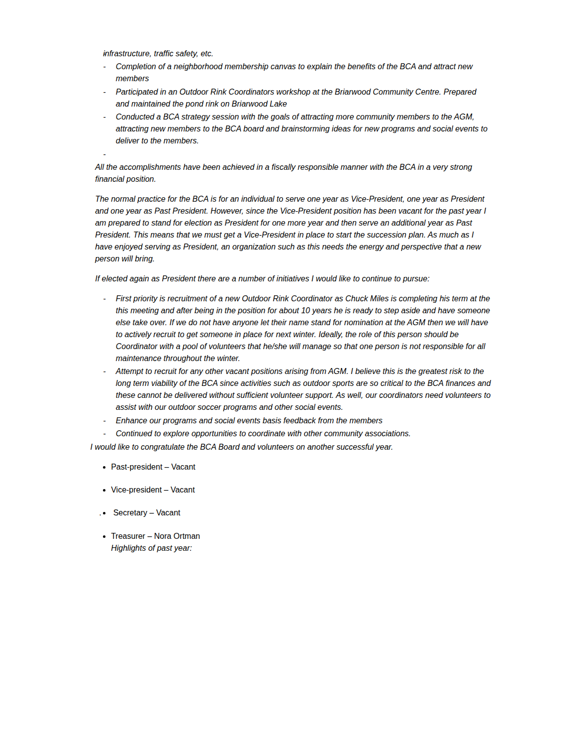infrastructure, traffic safety, etc.
Completion of a neighborhood membership canvas to explain the benefits of the BCA and attract new members
Participated in an Outdoor Rink Coordinators workshop at the Briarwood Community Centre. Prepared and maintained the pond rink on Briarwood Lake
Conducted a BCA strategy session with the goals of attracting more community members to the AGM, attracting new members to the BCA board and brainstorming ideas for new programs and social events to deliver to the members.
All the accomplishments have been achieved in a fiscally responsible manner with the BCA in a very strong financial position.
The normal practice for the BCA is for an individual to serve one year as Vice-President, one year as President and one year as Past President. However, since the Vice-President position has been vacant for the past year I am prepared to stand for election as President for one more year and then serve an additional year as Past President. This means that we must get a Vice-President in place to start the succession plan. As much as I have enjoyed serving as President, an organization such as this needs the energy and perspective that a new person will bring.
If elected again as President there are a number of initiatives I would like to continue to pursue:
First priority is recruitment of a new Outdoor Rink Coordinator as Chuck Miles is completing his term at the this meeting and after being in the position for about 10 years he is ready to step aside and have someone else take over. If we do not have anyone let their name stand for nomination at the AGM then we will have to actively recruit to get someone in place for next winter. Ideally, the role of this person should be Coordinator with a pool of volunteers that he/she will manage so that one person is not responsible for all maintenance throughout the winter.
Attempt to recruit for any other vacant positions arising from AGM. I believe this is the greatest risk to the long term viability of the BCA since activities such as outdoor sports are so critical to the BCA finances and these cannot be delivered without sufficient volunteer support. As well, our coordinators need volunteers to assist with our outdoor soccer programs and other social events.
Enhance our programs and social events basis feedback from the members
Continued to explore opportunities to coordinate with other community associations.
I would like to congratulate the BCA Board and volunteers on another successful year.
Past-president – Vacant
Vice-president – Vacant
. Secretary – Vacant
Treasurer – Nora Ortman
Highlights of past year: